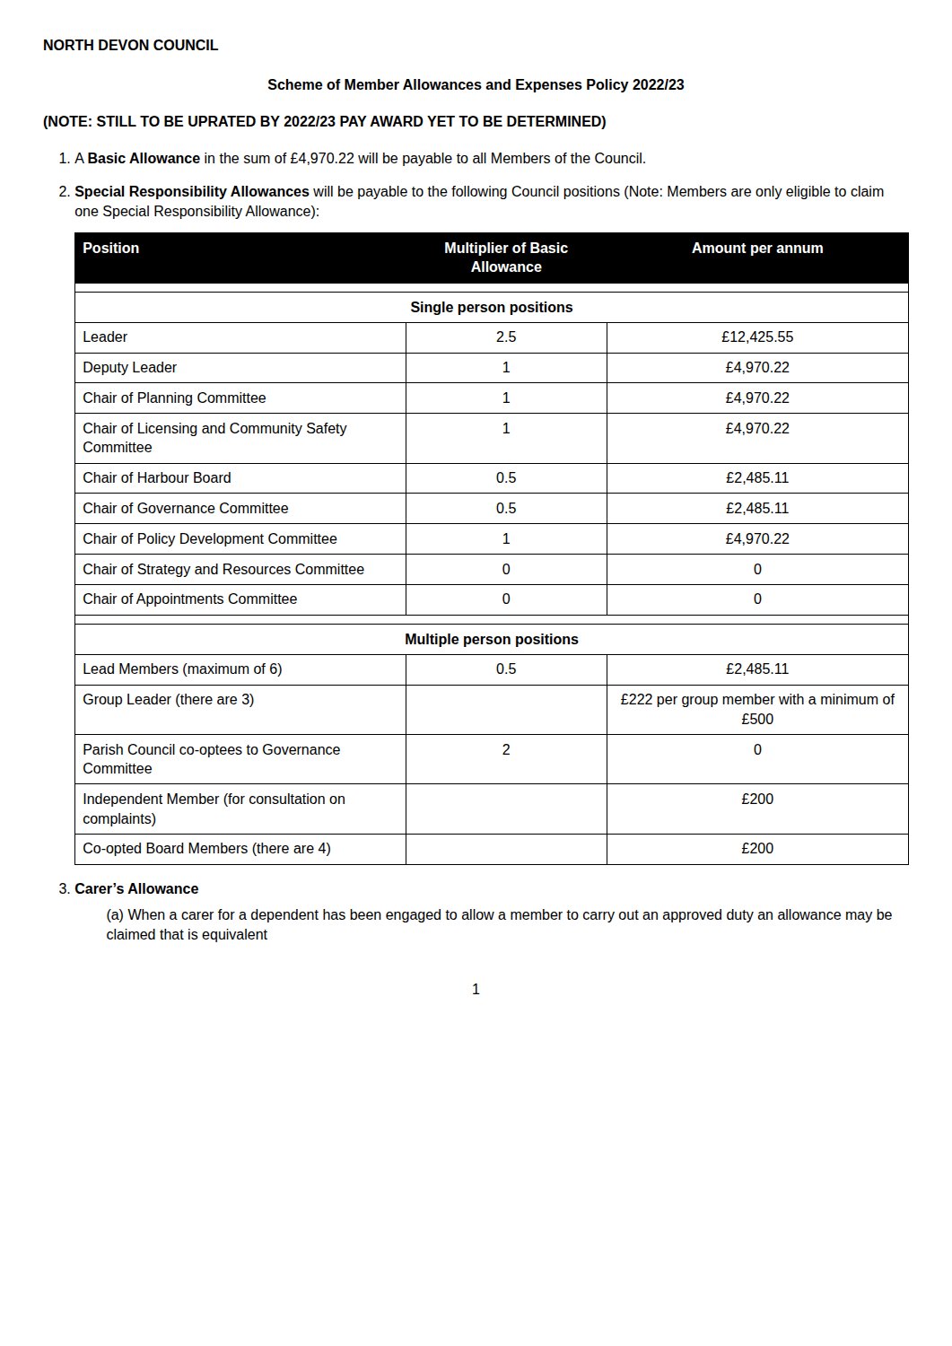NORTH DEVON COUNCIL
Scheme of Member Allowances and Expenses Policy 2022/23
(NOTE: STILL TO BE UPRATED BY 2022/23 PAY AWARD YET TO BE DETERMINED)
A Basic Allowance in the sum of £4,970.22 will be payable to all Members of the Council.
Special Responsibility Allowances will be payable to the following Council positions (Note: Members are only eligible to claim one Special Responsibility Allowance):
| Position | Multiplier of Basic Allowance | Amount per annum |
| --- | --- | --- |
| Single person positions |
| Leader | 2.5 | £12,425.55 |
| Deputy Leader | 1 | £4,970.22 |
| Chair of Planning Committee | 1 | £4,970.22 |
| Chair of Licensing and Community Safety Committee | 1 | £4,970.22 |
| Chair of Harbour Board | 0.5 | £2,485.11 |
| Chair of Governance Committee | 0.5 | £2,485.11 |
| Chair of Policy Development Committee | 1 | £4,970.22 |
| Chair of Strategy and Resources Committee | 0 | 0 |
| Chair of Appointments Committee | 0 | 0 |
| Multiple person positions |
| Lead Members (maximum of 6) | 0.5 | £2,485.11 |
| Group Leader (there are 3) | | £222 per group member with a minimum of £500 |
| Parish Council co-optees to Governance Committee | 2 | 0 |
| Independent Member (for consultation on complaints) | | £200 |
| Co-opted Board Members (there are 4) | | £200 |
Carer’s Allowance
(a) When a carer for a dependent has been engaged to allow a member to carry out an approved duty an allowance may be claimed that is equivalent
1